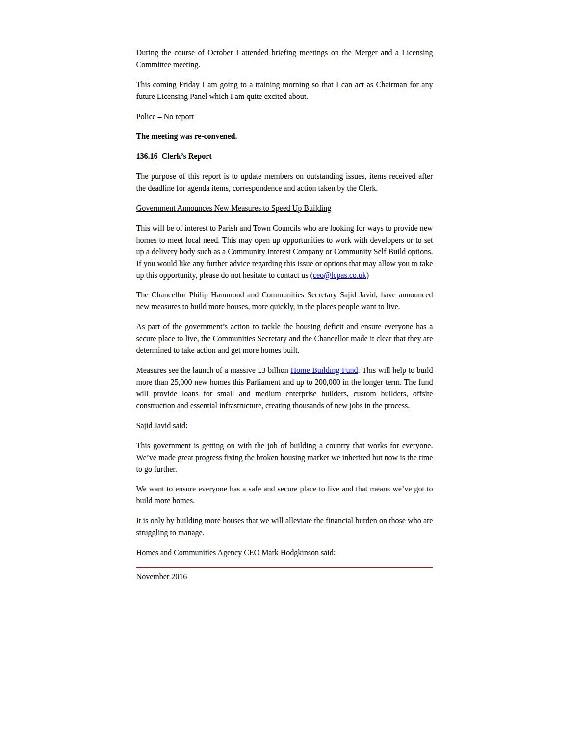During the course of October I attended briefing meetings on the Merger and a Licensing Committee meeting.
This coming Friday I am going to a training morning so that I can act as Chairman for any future Licensing Panel which I am quite excited about.
Police – No report
The meeting was re-convened.
136.16 Clerk’s Report
The purpose of this report is to update members on outstanding issues, items received after the deadline for agenda items, correspondence and action taken by the Clerk.
Government Announces New Measures to Speed Up Building
This will be of interest to Parish and Town Councils who are looking for ways to provide new homes to meet local need. This may open up opportunities to work with developers or to set up a delivery body such as a Community Interest Company or Community Self Build options. If you would like any further advice regarding this issue or options that may allow you to take up this opportunity, please do not hesitate to contact us (ceo@lcpas.co.uk)
The Chancellor Philip Hammond and Communities Secretary Sajid Javid, have announced new measures to build more houses, more quickly, in the places people want to live.
As part of the government’s action to tackle the housing deficit and ensure everyone has a secure place to live, the Communities Secretary and the Chancellor made it clear that they are determined to take action and get more homes built.
Measures see the launch of a massive £3 billion Home Building Fund. This will help to build more than 25,000 new homes this Parliament and up to 200,000 in the longer term. The fund will provide loans for small and medium enterprise builders, custom builders, offsite construction and essential infrastructure, creating thousands of new jobs in the process.
Sajid Javid said:
This government is getting on with the job of building a country that works for everyone. We’ve made great progress fixing the broken housing market we inherited but now is the time to go further.
We want to ensure everyone has a safe and secure place to live and that means we’ve got to build more homes.
It is only by building more houses that we will alleviate the financial burden on those who are struggling to manage.
Homes and Communities Agency CEO Mark Hodgkinson said:
November 2016